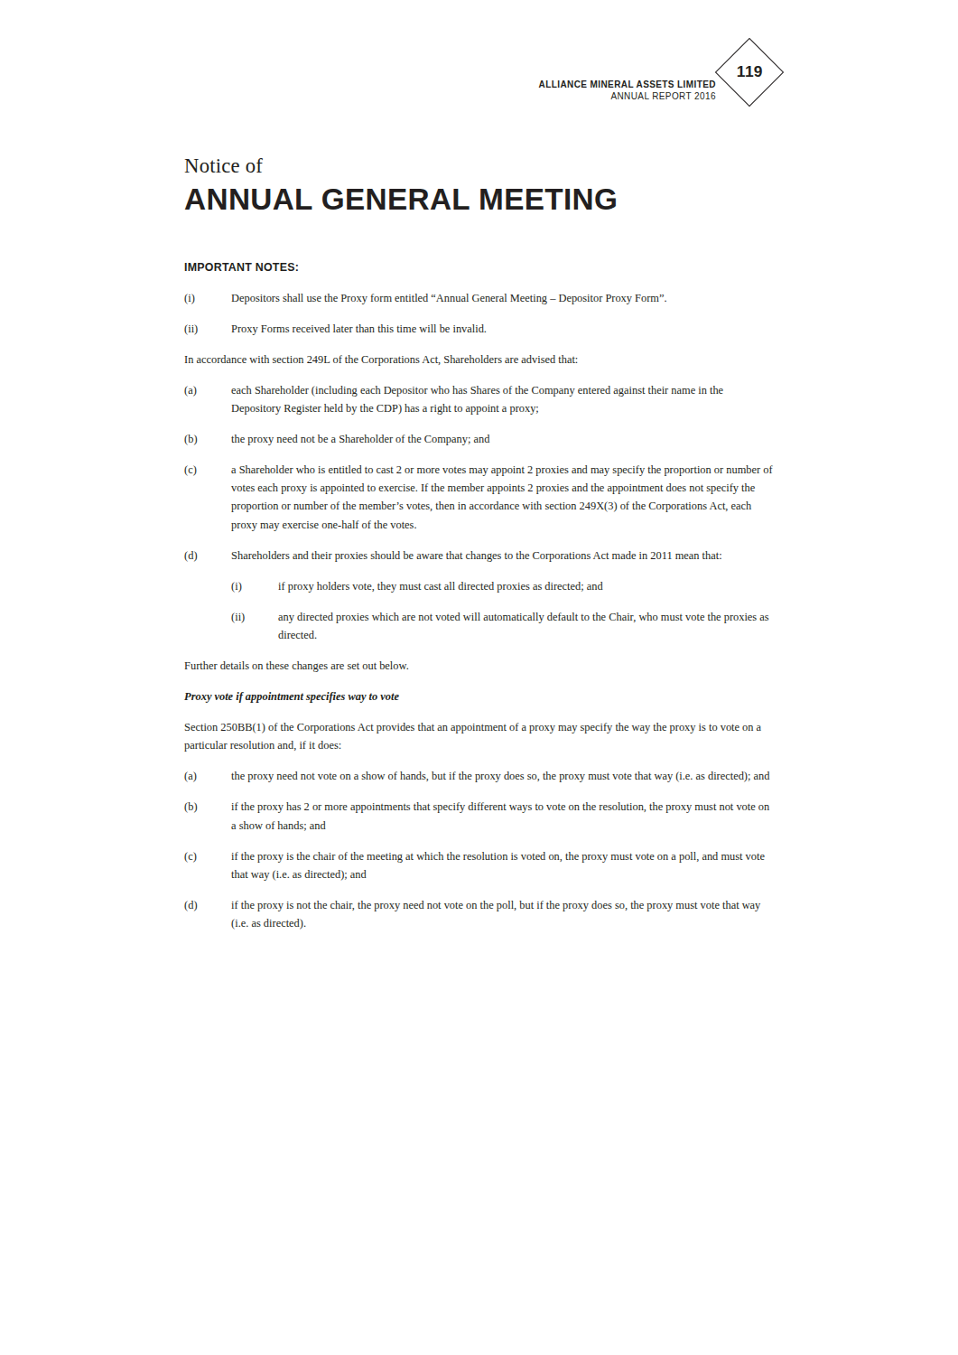Alliance Mineral Assets Limited
Annual Report 2016
119
Notice of
ANNUAL GENERAL MEETING
IMPORTANT NOTES:
(i)
Depositors shall use the Proxy form entitled “Annual General Meeting – Depositor Proxy Form”.
(ii)
Proxy Forms received later than this time will be invalid.
In accordance with section 249L of the Corporations Act, Shareholders are advised that:
(a)
each Shareholder (including each Depositor who has Shares of the Company entered against their name in the Depository Register held by the CDP) has a right to appoint a proxy;
(b)
the proxy need not be a Shareholder of the Company; and
(c)
a Shareholder who is entitled to cast 2 or more votes may appoint 2 proxies and may specify the proportion or number of votes each proxy is appointed to exercise. If the member appoints 2 proxies and the appointment does not specify the proportion or number of the member’s votes, then in accordance with section 249X(3) of the Corporations Act, each proxy may exercise one-half of the votes.
(d)
Shareholders and their proxies should be aware that changes to the Corporations Act made in 2011 mean that:
(i)
if proxy holders vote, they must cast all directed proxies as directed; and
(ii)
any directed proxies which are not voted will automatically default to the Chair, who must vote the proxies as directed.
Further details on these changes are set out below.
Proxy vote if appointment specifies way to vote
Section 250BB(1) of the Corporations Act provides that an appointment of a proxy may specify the way the proxy is to vote on a particular resolution and, if it does:
(a)
the proxy need not vote on a show of hands, but if the proxy does so, the proxy must vote that way (i.e. as directed); and
(b)
if the proxy has 2 or more appointments that specify different ways to vote on the resolution, the proxy must not vote on a show of hands; and
(c)
if the proxy is the chair of the meeting at which the resolution is voted on, the proxy must vote on a poll, and must vote that way (i.e. as directed); and
(d)
if the proxy is not the chair, the proxy need not vote on the poll, but if the proxy does so, the proxy must vote that way (i.e. as directed).